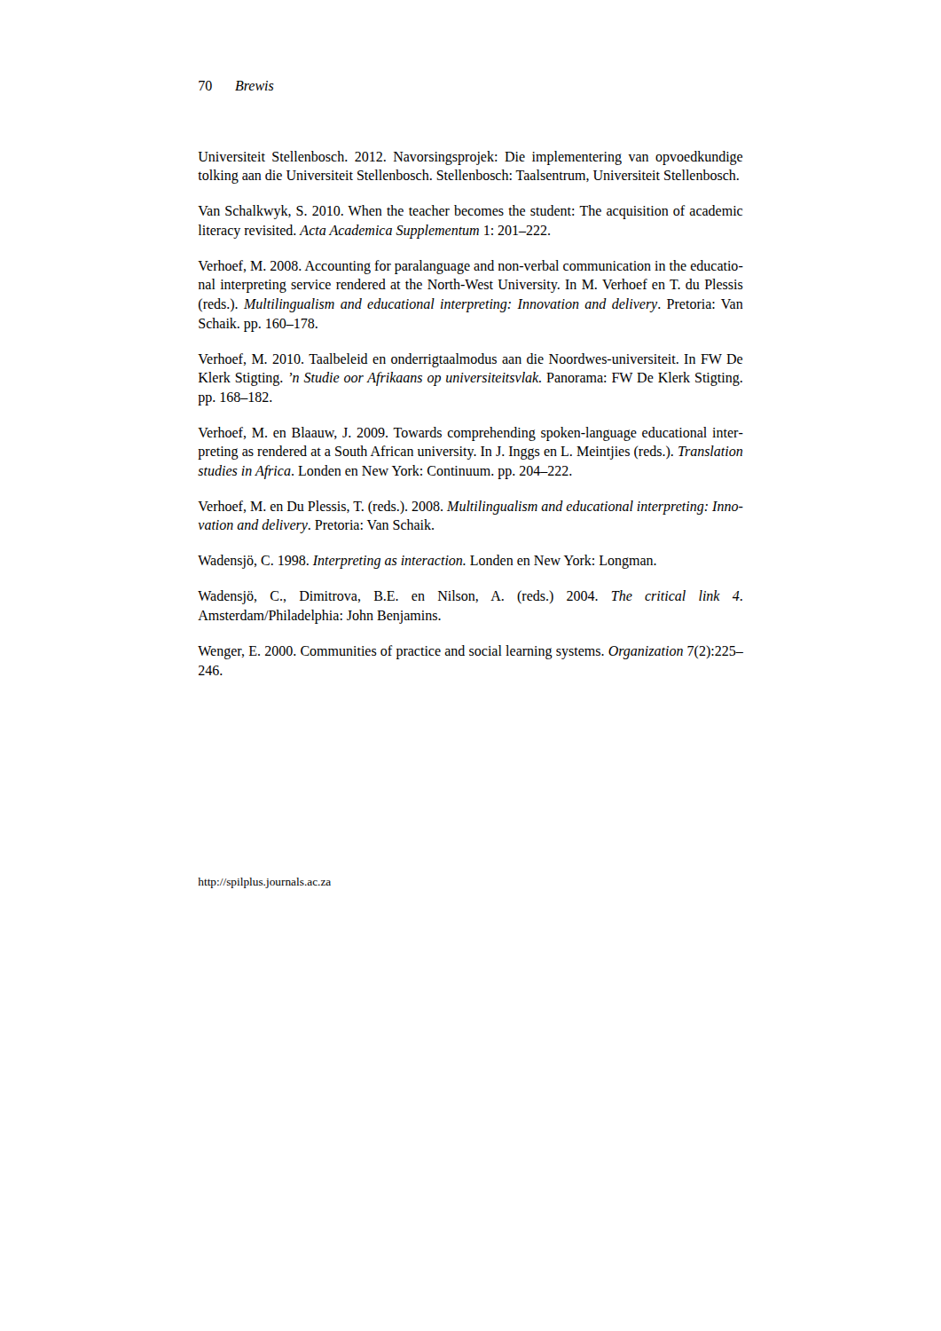70 Brewis
Universiteit Stellenbosch. 2012. Navorsingsprojek: Die implementering van opvoedkundige tolking aan die Universiteit Stellenbosch. Stellenbosch: Taalsentrum, Universiteit Stellenbosch.
Van Schalkwyk, S. 2010. When the teacher becomes the student: The acquisition of academic literacy revisited. Acta Academica Supplementum 1: 201–222.
Verhoef, M. 2008. Accounting for paralanguage and non-verbal communication in the educational interpreting service rendered at the North-West University. In M. Verhoef en T. du Plessis (reds.). Multilingualism and educational interpreting: Innovation and delivery. Pretoria: Van Schaik. pp. 160–178.
Verhoef, M. 2010. Taalbeleid en onderrigtaalmodus aan die Noordwes-universiteit. In FW De Klerk Stigting. ’n Studie oor Afrikaans op universiteitsvlak. Panorama: FW De Klerk Stigting. pp. 168–182.
Verhoef, M. en Blaauw, J. 2009. Towards comprehending spoken-language educational interpreting as rendered at a South African university. In J. Inggs en L. Meintjies (reds.). Translation studies in Africa. Londen en New York: Continuum. pp. 204–222.
Verhoef, M. en Du Plessis, T. (reds.). 2008. Multilingualism and educational interpreting: Innovation and delivery. Pretoria: Van Schaik.
Wadensjö, C. 1998. Interpreting as interaction. Londen en New York: Longman.
Wadensjö, C., Dimitrova, B.E. en Nilson, A. (reds.) 2004. The critical link 4. Amsterdam/Philadelphia: John Benjamins.
Wenger, E. 2000. Communities of practice and social learning systems. Organization 7(2):225–246.
http://spilplus.journals.ac.za